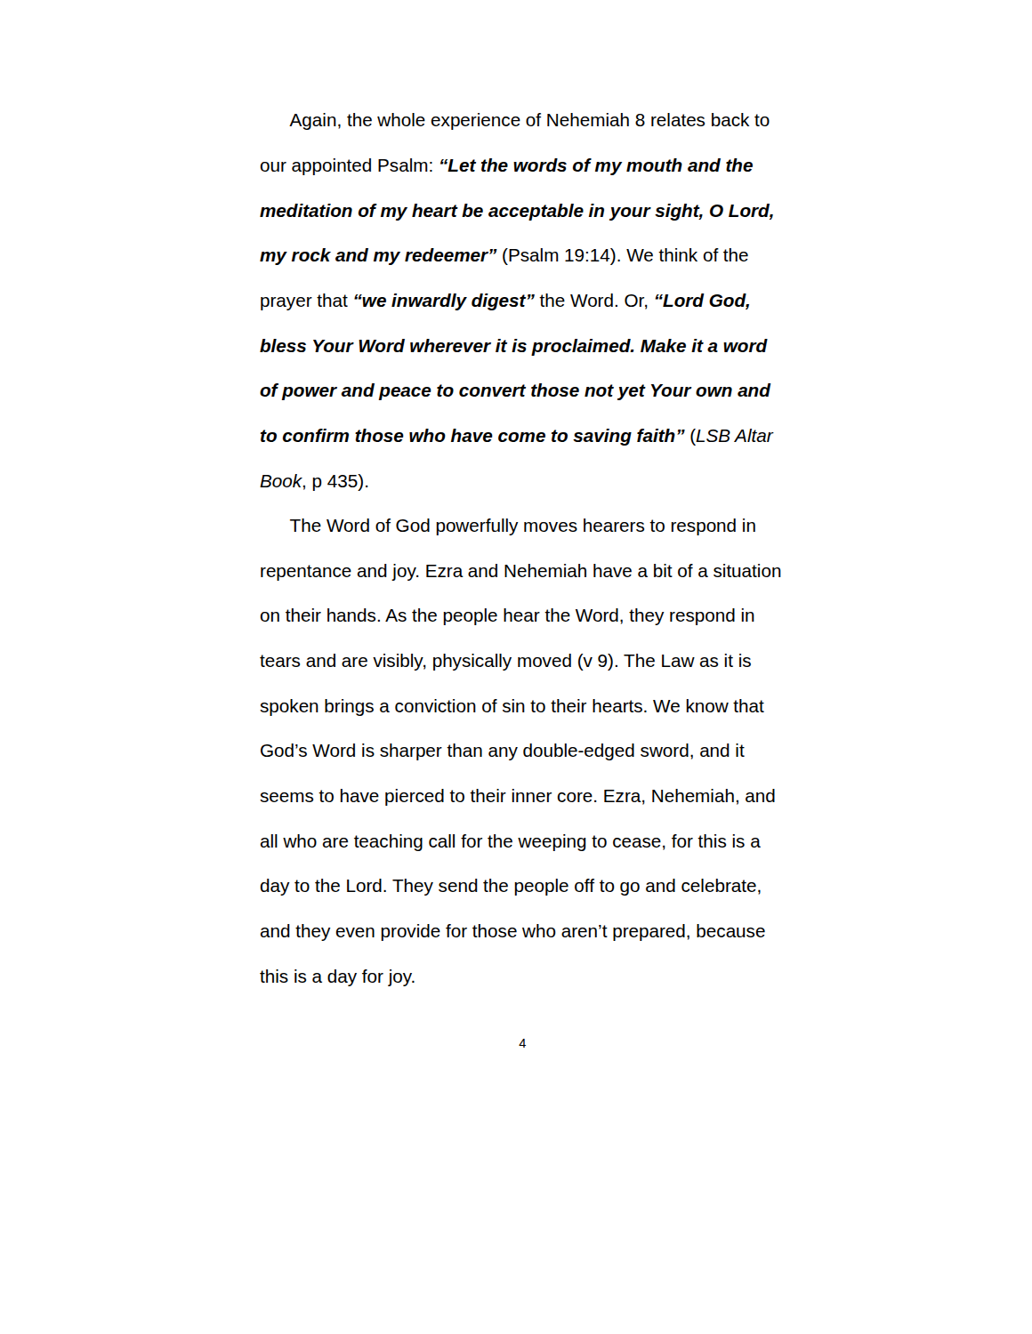Again, the whole experience of Nehemiah 8 relates back to our appointed Psalm: “Let the words of my mouth and the meditation of my heart be acceptable in your sight, O Lord, my rock and my redeemer” (Psalm 19:14). We think of the prayer that “we inwardly digest” the Word. Or, “Lord God, bless Your Word wherever it is proclaimed. Make it a word of power and peace to convert those not yet Your own and to confirm those who have come to saving faith” (LSB Altar Book, p 435).
The Word of God powerfully moves hearers to respond in repentance and joy. Ezra and Nehemiah have a bit of a situation on their hands. As the people hear the Word, they respond in tears and are visibly, physically moved (v 9). The Law as it is spoken brings a conviction of sin to their hearts. We know that God’s Word is sharper than any double-edged sword, and it seems to have pierced to their inner core. Ezra, Nehemiah, and all who are teaching call for the weeping to cease, for this is a day to the Lord. They send the people off to go and celebrate, and they even provide for those who aren’t prepared, because this is a day for joy.
4